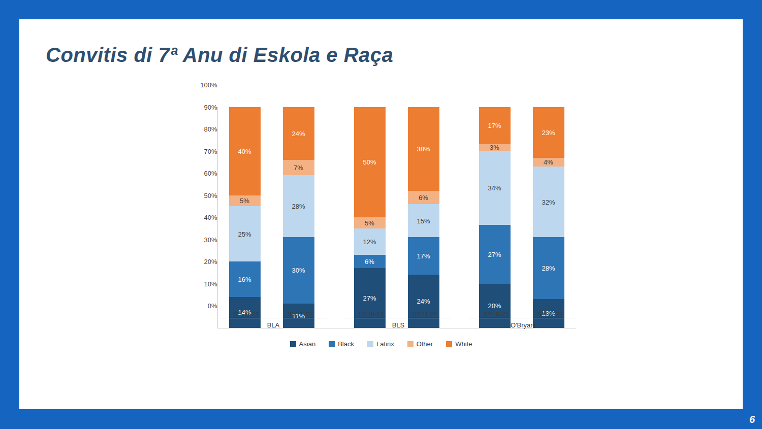Convitis di 7ª Anu di Eskola e Raça
| 100% 90% 80% 70% 60% 50% 40% 30% 20% 10% 0% | 40% 5% 25% 16% 14% 24% 7% 28% 30% 11% 50% 5% 12% 6% 27% 38% 6% 15% 17% 24% 17% 3% 34% 27% 20% 23% 4% 32% 28% 13% |
SY20-21
SY21-22
SY20-21
SY21-22
SY20-21
SY21-22
BLA
BLS
O'Bryant
Asian
Black
Latinx
Other
White
6